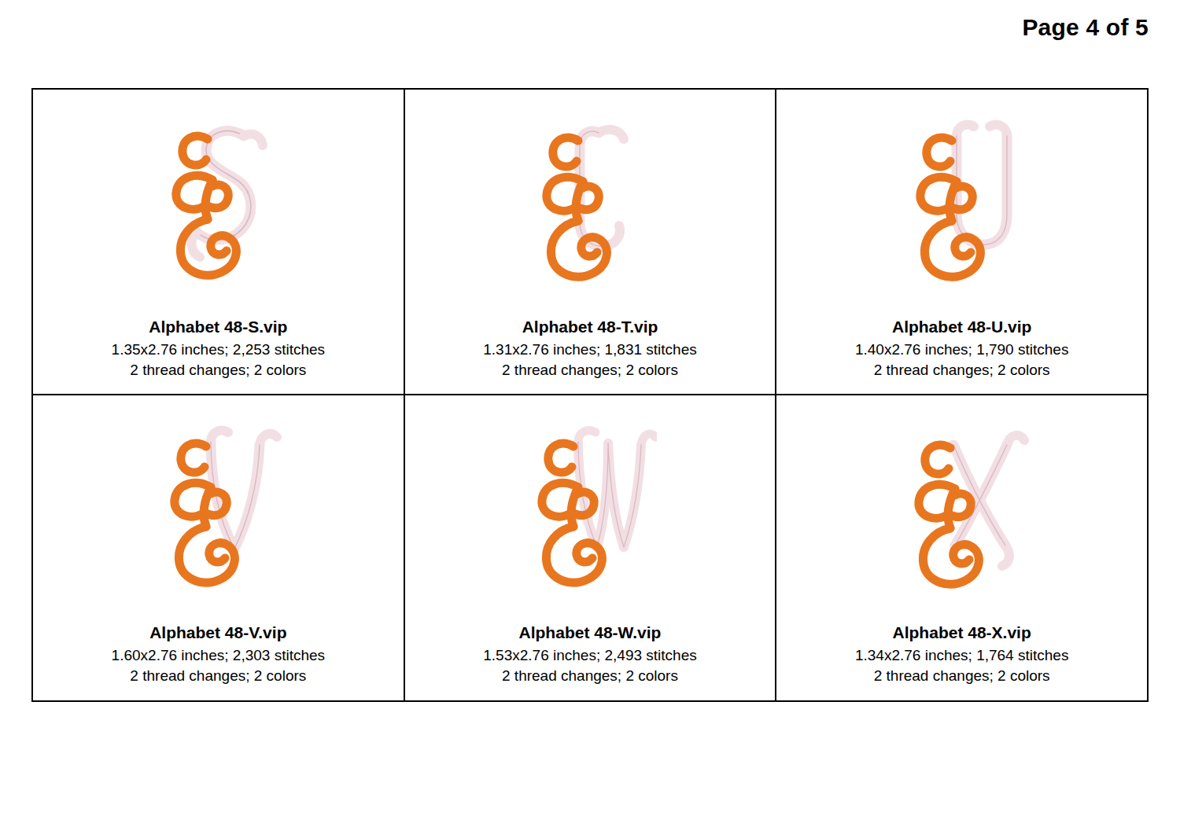Page 4 of 5
| Alphabet 48-S.vip 1.35x2.76 inches; 2,253 stitches 2 thread changes; 2 colors | Alphabet 48-T.vip 1.31x2.76 inches; 1,831 stitches 2 thread changes; 2 colors | Alphabet 48-U.vip 1.40x2.76 inches; 1,790 stitches 2 thread changes; 2 colors |
| Alphabet 48-V.vip 1.60x2.76 inches; 2,303 stitches 2 thread changes; 2 colors | Alphabet 48-W.vip 1.53x2.76 inches; 2,493 stitches 2 thread changes; 2 colors | Alphabet 48-X.vip 1.34x2.76 inches; 1,764 stitches 2 thread changes; 2 colors |